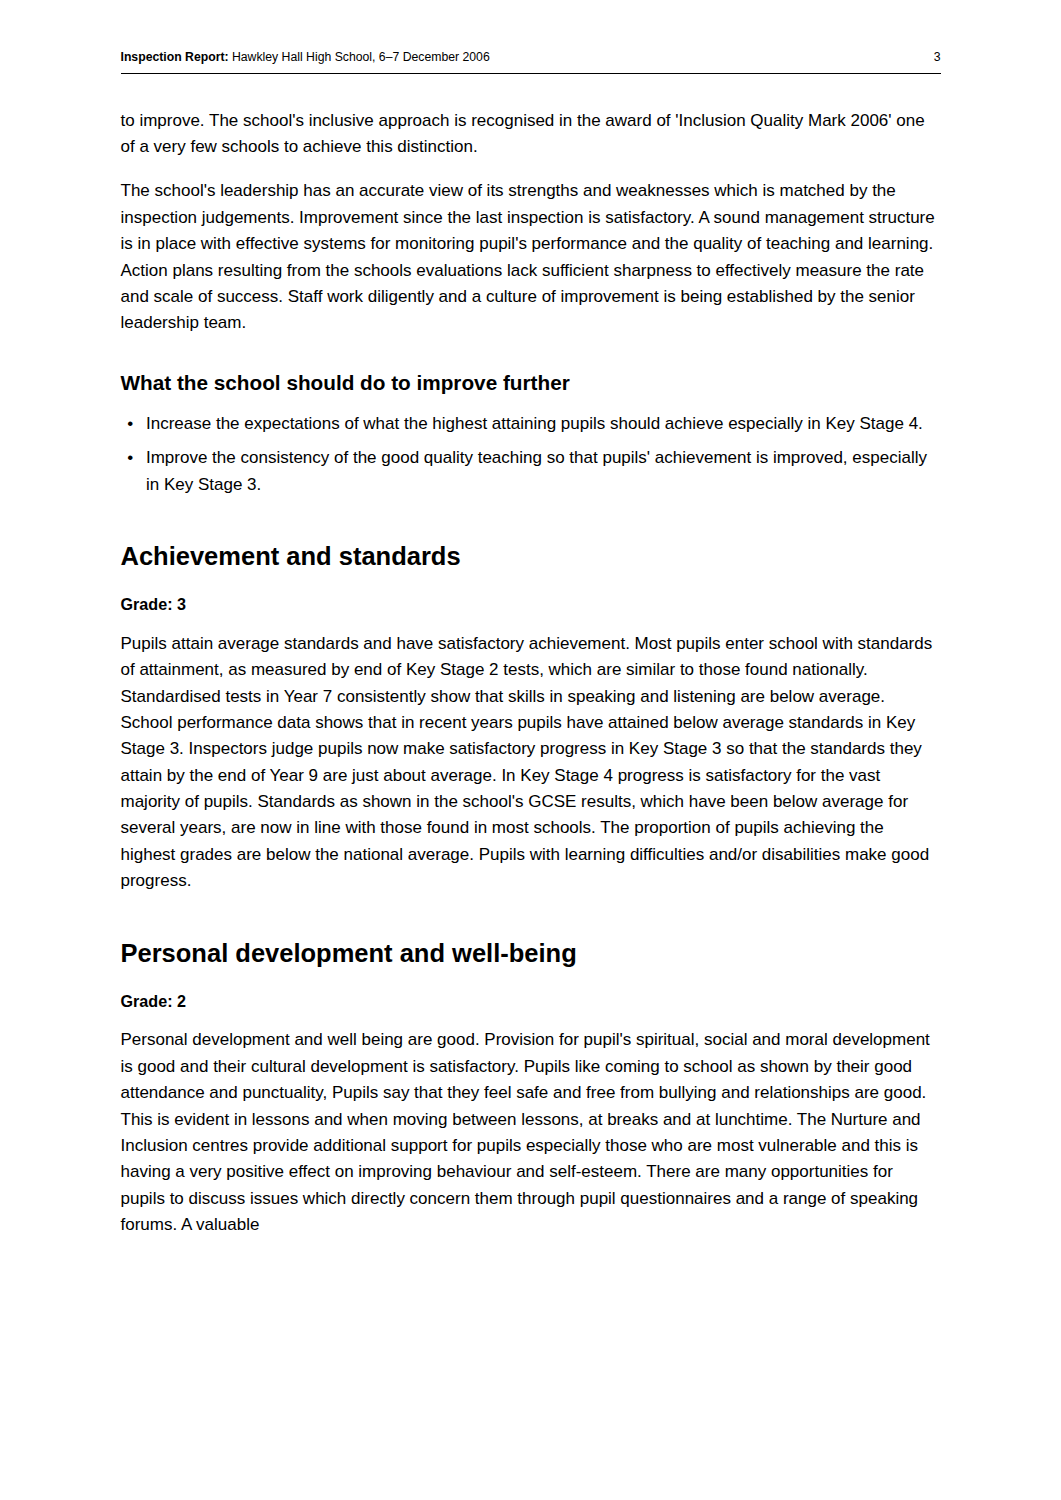Inspection Report: Hawkley Hall High School, 6–7 December 2006
3
to improve. The school's inclusive approach is recognised in the award of 'Inclusion Quality Mark 2006' one of a very few schools to achieve this distinction.
The school's leadership has an accurate view of its strengths and weaknesses which is matched by the inspection judgements. Improvement since the last inspection is satisfactory. A sound management structure is in place with effective systems for monitoring pupil's performance and the quality of teaching and learning. Action plans resulting from the schools evaluations lack sufficient sharpness to effectively measure the rate and scale of success. Staff work diligently and a culture of improvement is being established by the senior leadership team.
What the school should do to improve further
Increase the expectations of what the highest attaining pupils should achieve especially in Key Stage 4.
Improve the consistency of the good quality teaching so that pupils' achievement is improved, especially in Key Stage 3.
Achievement and standards
Grade: 3
Pupils attain average standards and have satisfactory achievement. Most pupils enter school with standards of attainment, as measured by end of Key Stage 2 tests, which are similar to those found nationally. Standardised tests in Year 7 consistently show that skills in speaking and listening are below average. School performance data shows that in recent years pupils have attained below average standards in Key Stage 3. Inspectors judge pupils now make satisfactory progress in Key Stage 3 so that the standards they attain by the end of Year 9 are just about average. In Key Stage 4 progress is satisfactory for the vast majority of pupils. Standards as shown in the school's GCSE results, which have been below average for several years, are now in line with those found in most schools. The proportion of pupils achieving the highest grades are below the national average. Pupils with learning difficulties and/or disabilities make good progress.
Personal development and well-being
Grade: 2
Personal development and well being are good. Provision for pupil's spiritual, social and moral development is good and their cultural development is satisfactory. Pupils like coming to school as shown by their good attendance and punctuality, Pupils say that they feel safe and free from bullying and relationships are good. This is evident in lessons and when moving between lessons, at breaks and at lunchtime. The Nurture and Inclusion centres provide additional support for pupils especially those who are most vulnerable and this is having a very positive effect on improving behaviour and self-esteem. There are many opportunities for pupils to discuss issues which directly concern them through pupil questionnaires and a range of speaking forums. A valuable